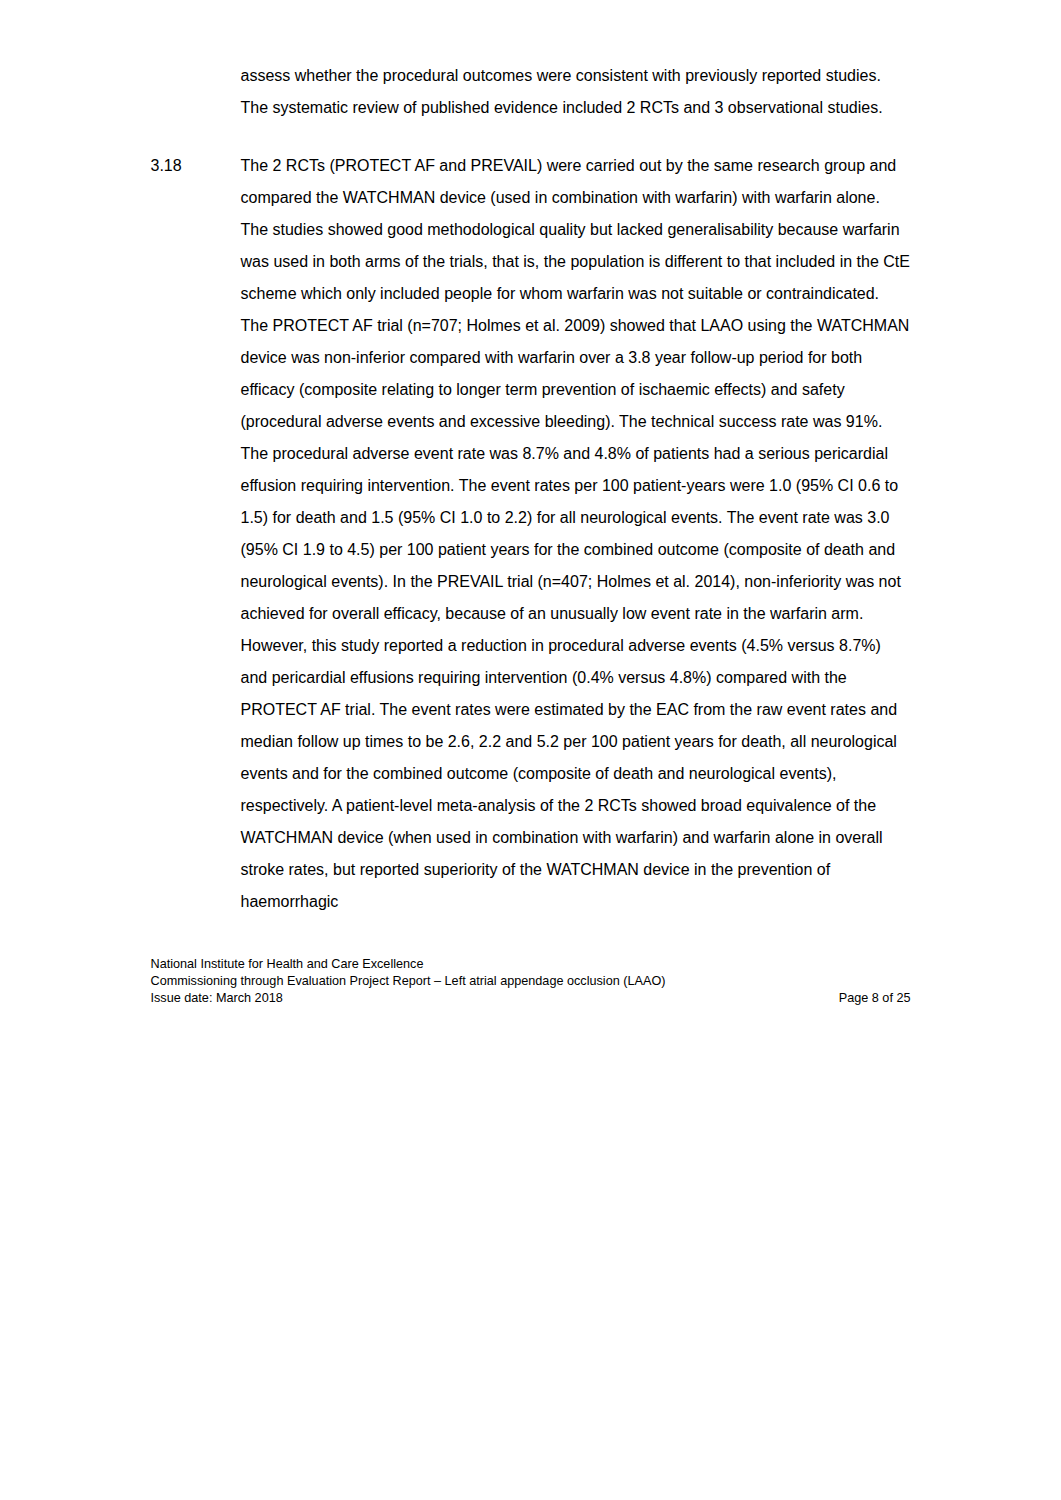assess whether the procedural outcomes were consistent with previously reported studies. The systematic review of published evidence included 2 RCTs and 3 observational studies.
3.18
The 2 RCTs (PROTECT AF and PREVAIL) were carried out by the same research group and compared the WATCHMAN device (used in combination with warfarin) with warfarin alone. The studies showed good methodological quality but lacked generalisability because warfarin was used in both arms of the trials, that is, the population is different to that included in the CtE scheme which only included people for whom warfarin was not suitable or contraindicated. The PROTECT AF trial (n=707; Holmes et al. 2009) showed that LAAO using the WATCHMAN device was non-inferior compared with warfarin over a 3.8 year follow-up period for both efficacy (composite relating to longer term prevention of ischaemic effects) and safety (procedural adverse events and excessive bleeding). The technical success rate was 91%. The procedural adverse event rate was 8.7% and 4.8% of patients had a serious pericardial effusion requiring intervention. The event rates per 100 patient-years were 1.0 (95% CI 0.6 to 1.5) for death and 1.5 (95% CI 1.0 to 2.2) for all neurological events. The event rate was 3.0 (95% CI 1.9 to 4.5) per 100 patient years for the combined outcome (composite of death and neurological events). In the PREVAIL trial (n=407; Holmes et al. 2014), non-inferiority was not achieved for overall efficacy, because of an unusually low event rate in the warfarin arm. However, this study reported a reduction in procedural adverse events (4.5% versus 8.7%) and pericardial effusions requiring intervention (0.4% versus 4.8%) compared with the PROTECT AF trial. The event rates were estimated by the EAC from the raw event rates and median follow up times to be 2.6, 2.2 and 5.2 per 100 patient years for death, all neurological events and for the combined outcome (composite of death and neurological events), respectively. A patient-level meta-analysis of the 2 RCTs showed broad equivalence of the WATCHMAN device (when used in combination with warfarin) and warfarin alone in overall stroke rates, but reported superiority of the WATCHMAN device in the prevention of haemorrhagic
National Institute for Health and Care Excellence
Commissioning through Evaluation Project Report – Left atrial appendage occlusion (LAAO)
Issue date: March 2018
Page 8 of 25